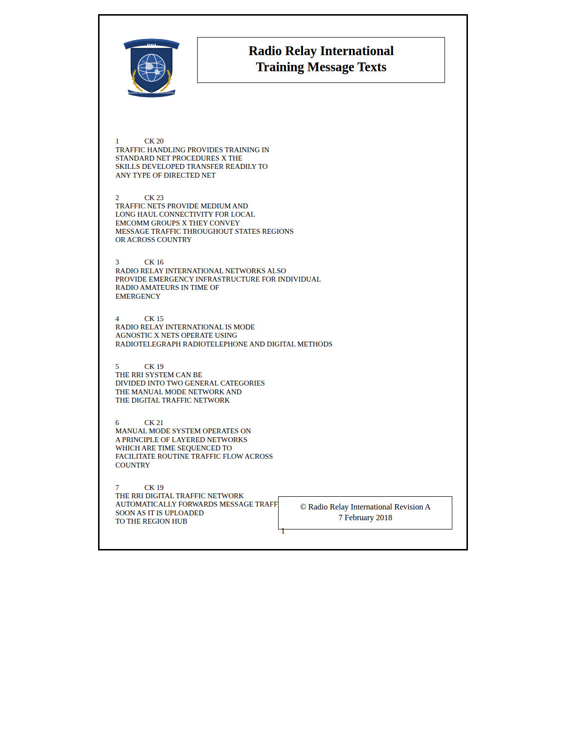RRI RADIO RELAY INTERNATIONAL
Radio Relay International
Training Message Texts
1 CK 20 TRAFFIC HANDLING PROVIDES TRAINING IN STANDARD NET PROCEDURES X THE SKILLS DEVELOPED TRANSFER READILY TO ANY TYPE OF DIRECTED NET
2 CK 23 TRAFFIC NETS PROVIDE MEDIUM AND LONG HAUL CONNECTIVITY FOR LOCAL EMCOMM GROUPS X THEY CONVEY MESSAGE TRAFFIC THROUGHOUT STATES REGIONS OR ACROSS COUNTRY
3 CK 16 RADIO RELAY INTERNATIONAL NETWORKS ALSO PROVIDE EMERGENCY INFRASTRUCTURE FOR INDIVIDUAL RADIO AMATEURS IN TIME OF EMERGENCY
4 CK 15 RADIO RELAY INTERNATIONAL IS MODE AGNOSTIC X NETS OPERATE USING RADIOTELEGRAPH RADIOTELEPHONE AND DIGITAL METHODS
5 CK 19 THE RRI SYSTEM CAN BE DIVIDED INTO TWO GENERAL CATEGORIES THE MANUAL MODE NETWORK AND THE DIGITAL TRAFFIC NETWORK
6 CK 21 MANUAL MODE SYSTEM OPERATES ON A PRINCIPLE OF LAYERED NETWORKS WHICH ARE TIME SEQUENCED TO FACILITATE ROUTINE TRAFFIC FLOW ACROSS COUNTRY
7 CK 19 THE RRI DIGITAL TRAFFIC NETWORK AUTOMATICALLY FORWARDS MESSAGE TRAFFIC AS SOON AS IT IS UPLOADED TO THE REGION HUB
© Radio Relay International Revision A
7 February 2018
1